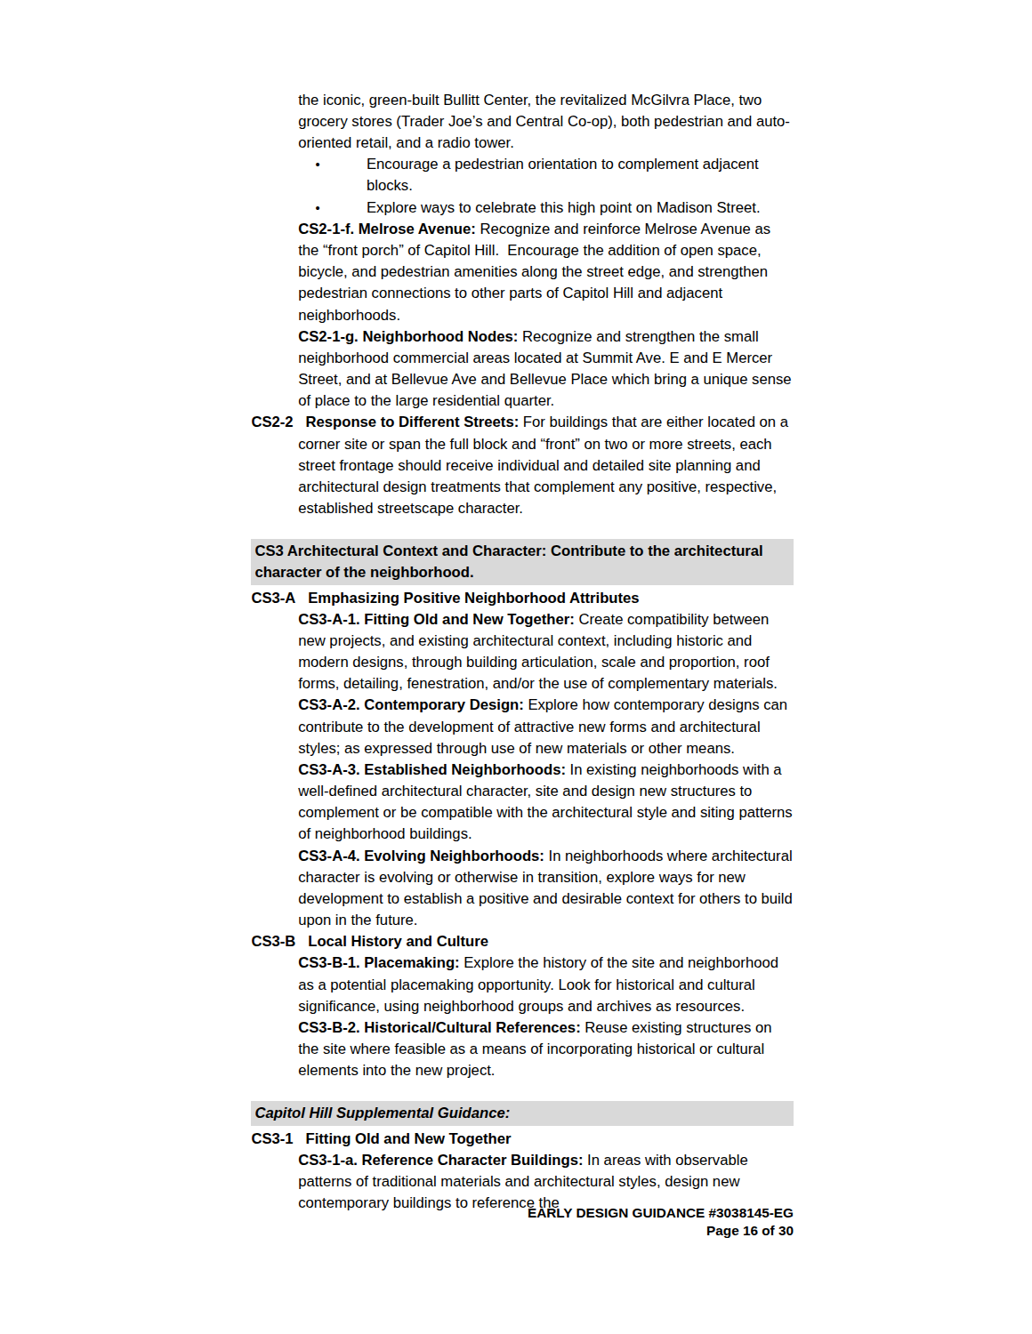the iconic, green-built Bullitt Center, the revitalized McGilvra Place, two grocery stores (Trader Joe’s and Central Co-op), both pedestrian and auto-oriented retail, and a radio tower.
Encourage a pedestrian orientation to complement adjacent blocks.
Explore ways to celebrate this high point on Madison Street.
CS2-1-f. Melrose Avenue: Recognize and reinforce Melrose Avenue as the “front porch” of Capitol Hill. Encourage the addition of open space, bicycle, and pedestrian amenities along the street edge, and strengthen pedestrian connections to other parts of Capitol Hill and adjacent neighborhoods.
CS2-1-g. Neighborhood Nodes: Recognize and strengthen the small neighborhood commercial areas located at Summit Ave. E and E Mercer Street, and at Bellevue Ave and Bellevue Place which bring a unique sense of place to the large residential quarter.
CS2-2 Response to Different Streets: For buildings that are either located on a corner site or span the full block and “front” on two or more streets, each street frontage should receive individual and detailed site planning and architectural design treatments that complement any positive, respective, established streetscape character.
CS3 Architectural Context and Character: Contribute to the architectural character of the neighborhood.
CS3-A Emphasizing Positive Neighborhood Attributes
CS3-A-1. Fitting Old and New Together: Create compatibility between new projects, and existing architectural context, including historic and modern designs, through building articulation, scale and proportion, roof forms, detailing, fenestration, and/or the use of complementary materials.
CS3-A-2. Contemporary Design: Explore how contemporary designs can contribute to the development of attractive new forms and architectural styles; as expressed through use of new materials or other means.
CS3-A-3. Established Neighborhoods: In existing neighborhoods with a well-defined architectural character, site and design new structures to complement or be compatible with the architectural style and siting patterns of neighborhood buildings.
CS3-A-4. Evolving Neighborhoods: In neighborhoods where architectural character is evolving or otherwise in transition, explore ways for new development to establish a positive and desirable context for others to build upon in the future.
CS3-B Local History and Culture
CS3-B-1. Placemaking: Explore the history of the site and neighborhood as a potential placemaking opportunity. Look for historical and cultural significance, using neighborhood groups and archives as resources.
CS3-B-2. Historical/Cultural References: Reuse existing structures on the site where feasible as a means of incorporating historical or cultural elements into the new project.
Capitol Hill Supplemental Guidance:
CS3-1 Fitting Old and New Together
CS3-1-a. Reference Character Buildings: In areas with observable patterns of traditional materials and architectural styles, design new contemporary buildings to reference the
EARLY DESIGN GUIDANCE #3038145-EG
Page 16 of 30